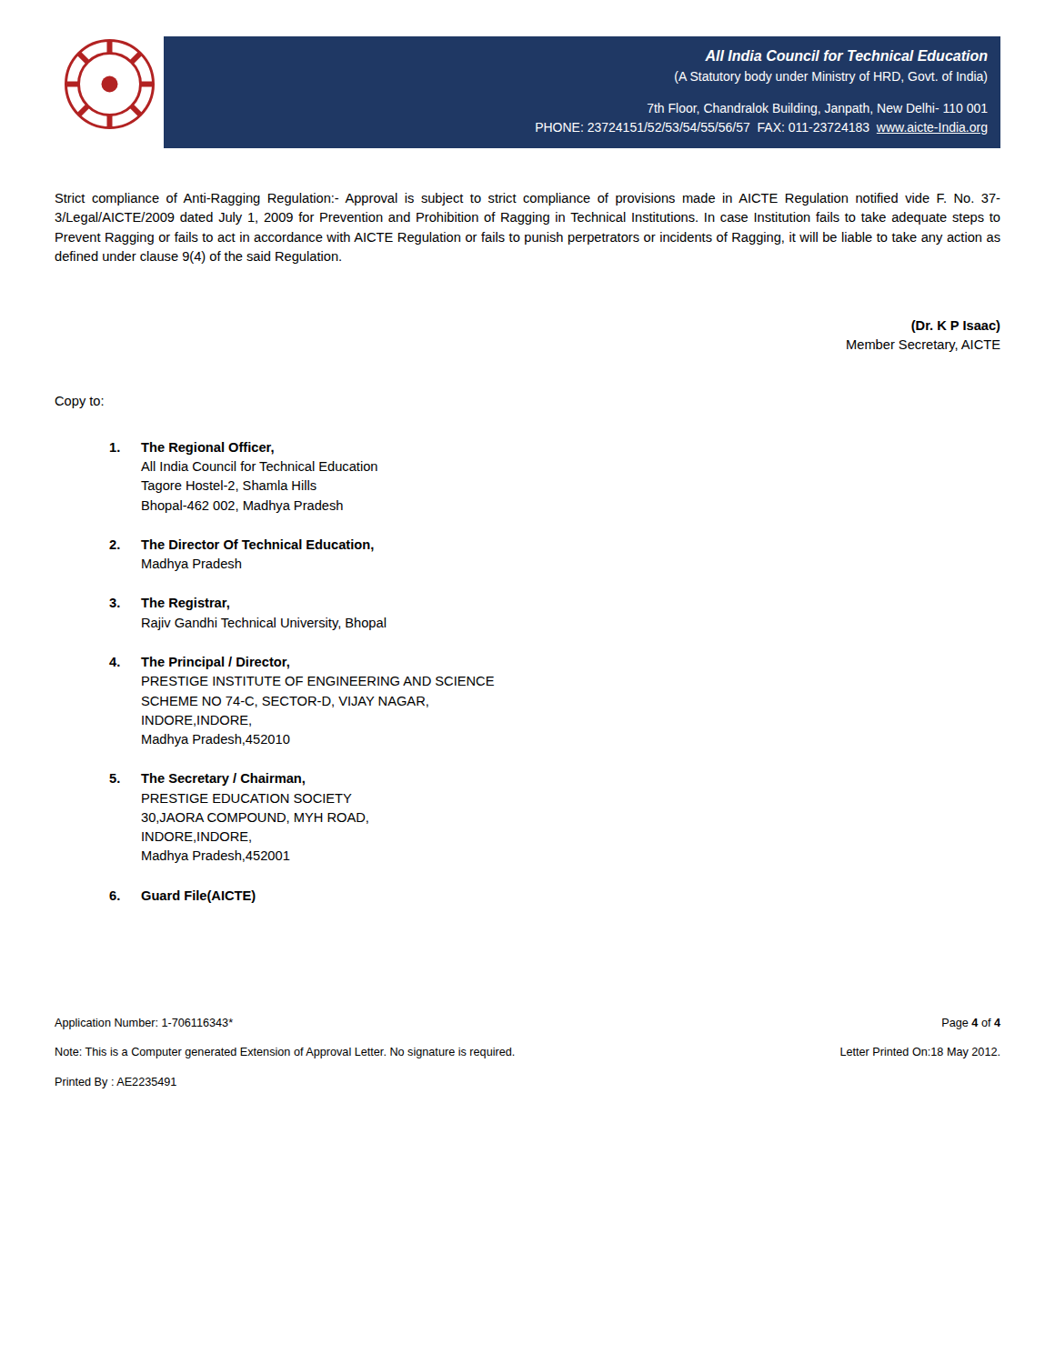All India Council for Technical Education
(A Statutory body under Ministry of HRD, Govt. of India)
7th Floor, Chandralok Building, Janpath, New Delhi- 110 001
PHONE: 23724151/52/53/54/55/56/57 FAX: 011-23724183 www.aicte-India.org
Strict compliance of Anti-Ragging Regulation:- Approval is subject to strict compliance of provisions made in AICTE Regulation notified vide F. No. 37-3/Legal/AICTE/2009 dated July 1, 2009 for Prevention and Prohibition of Ragging in Technical Institutions. In case Institution fails to take adequate steps to Prevent Ragging or fails to act in accordance with AICTE Regulation or fails to punish perpetrators or incidents of Ragging, it will be liable to take any action as defined under clause 9(4) of the said Regulation.
(Dr. K P Isaac)
Member Secretary, AICTE
Copy to:
The Regional Officer,
All India Council for Technical Education
Tagore Hostel-2, Shamla Hills
Bhopal-462 002, Madhya Pradesh
The Director Of Technical Education,
Madhya Pradesh
The Registrar,
Rajiv Gandhi Technical University, Bhopal
The Principal / Director,
PRESTIGE INSTITUTE OF ENGINEERING AND SCIENCE
SCHEME NO 74-C, SECTOR-D, VIJAY NAGAR,
INDORE,INDORE,
Madhya Pradesh,452010
The Secretary / Chairman,
PRESTIGE EDUCATION SOCIETY
30,JAORA COMPOUND, MYH ROAD,
INDORE,INDORE,
Madhya Pradesh,452001
Guard File(AICTE)
Application Number: 1-706116343*
Page 4 of 4
Note: This is a Computer generated Extension of Approval Letter. No signature is required.
Letter Printed On:18 May 2012.
Printed By : AE2235491